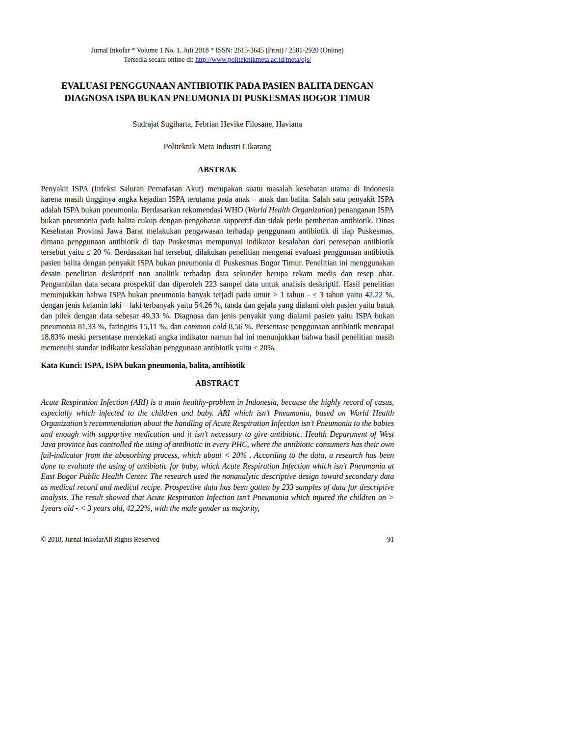Jurnal Inkofar * Volume 1 No. 1, Juli 2018 * ISSN: 2615-3645 (Print) / 2581-2920 (Online)
Tersedia secara online di: http://www.politeknikmeta.ac.id/meta/ojs/
Evaluasi Penggunaan Antibiotik pada Pasien Balita dengan Diagnosa ISPA Bukan Pneumonia di Puskesmas Bogor Timur
Sudrajat Sugiharta, Febrian Hevike Filosane, Haviana
Politeknik Meta Industri Cikarang
ABSTRAK
Penyakit ISPA (Infeksi Saluran Pernafasan Akut) merupakan suatu masalah kesehatan utama di Indonesia karena masih tingginya angka kejadian ISPA terutama pada anak – anak dan balita. Salah satu penyakit ISPA adalah ISPA bukan pneumonia. Berdasarkan rekomendasi WHO (World Health Organization) penanganan ISPA bukan pneumonia pada balita cukup dengan pengobatan supportif dan tidak perlu pemberian antibiotik. Dinas Kesehatan Provinsi Jawa Barat melakukan pengawasan terhadap penggunaan antibiotik di tiap Puskesmas, dimana penggunaan antibiotik di tiap Puskesmas mempunyai indikator kesalahan dari peresepan antibiotik tersebut yaitu ≤ 20 %. Berdasakan hal tersebut, dilakukan penelitian mengenai evaluasi penggunaan antibiotik pasien balita dengan penyakit ISPA bukan pneumonia di Puskesmas Bogor Timur. Penelitian ini menggunakan desain penelitian desktriptif non analitik terhadap data sekunder berupa rekam medis dan resep obat. Pengambilan data secara prospektif dan diperoleh 223 sampel data untuk analisis deskriptif. Hasil penelitian menunjukkan bahwa ISPA bukan pneumonia banyak terjadi pada umur > 1 tahun - ≤ 3 tahun yaitu 42,22 %, dengan jenis kelamin laki – laki terbanyak yaitu 54,26 %, tanda dan gejala yang dialami oleh pasien yaitu batuk dan pilek dengan data sebesar 49,33 %. Diagnosa dan jenis penyakit yang dialami pasien yaitu ISPA bukan pneumonia 81,33 %, faringitis 15,11 %, dan common cold 8,56 %. Persentase penggunaan antibiotik mencapai 18,83% meski persentase mendekati angka indikator namun hal ini menunjukkan bahwa hasil penelitian masih memenuhi standar indikator kesalahan penggunaan antibiotik yaitu ≤ 20%.
Kata Kunci: ISPA, ISPA bukan pneumonia, balita, antibiotik
ABSTRACT
Acute Respiration Infection (ARI) is a main healthy-problem in Indonesia, because the highly record of casus, especially which infected to the children and baby. ARI which isn’t Pneumonia, based on World Health Organization’s recommendation about the handling of Acute Respiration Infection isn’t Pneumonia to the babies and enough with supportive medication and it isn’t necessary to give antibiotic. Health Department of West Java province has controlled the using of antibiotic in every PHC, where the antibiotic consumers has their own fail-indicator from the abosorbing process, which about < 20% . According to the data, a research has been done to evaluate the using of antibiotic for baby, which Acute Respiration Infection which isn’t Pneumonia at East Bogor Public Health Center. The research used the nonanalytic descriptive design toward secondary data as medical record and medical recipe. Prospective data has been gotten by 233 samples of data for descriptive analysis. The result showed that Acute Respiration Infection isn’t Pneumonia which injured the children on > 1years old - < 3 years old, 42,22%, with the male gender as majority,
© 2018, Jurnal InkofarAll Rights Reserved 91